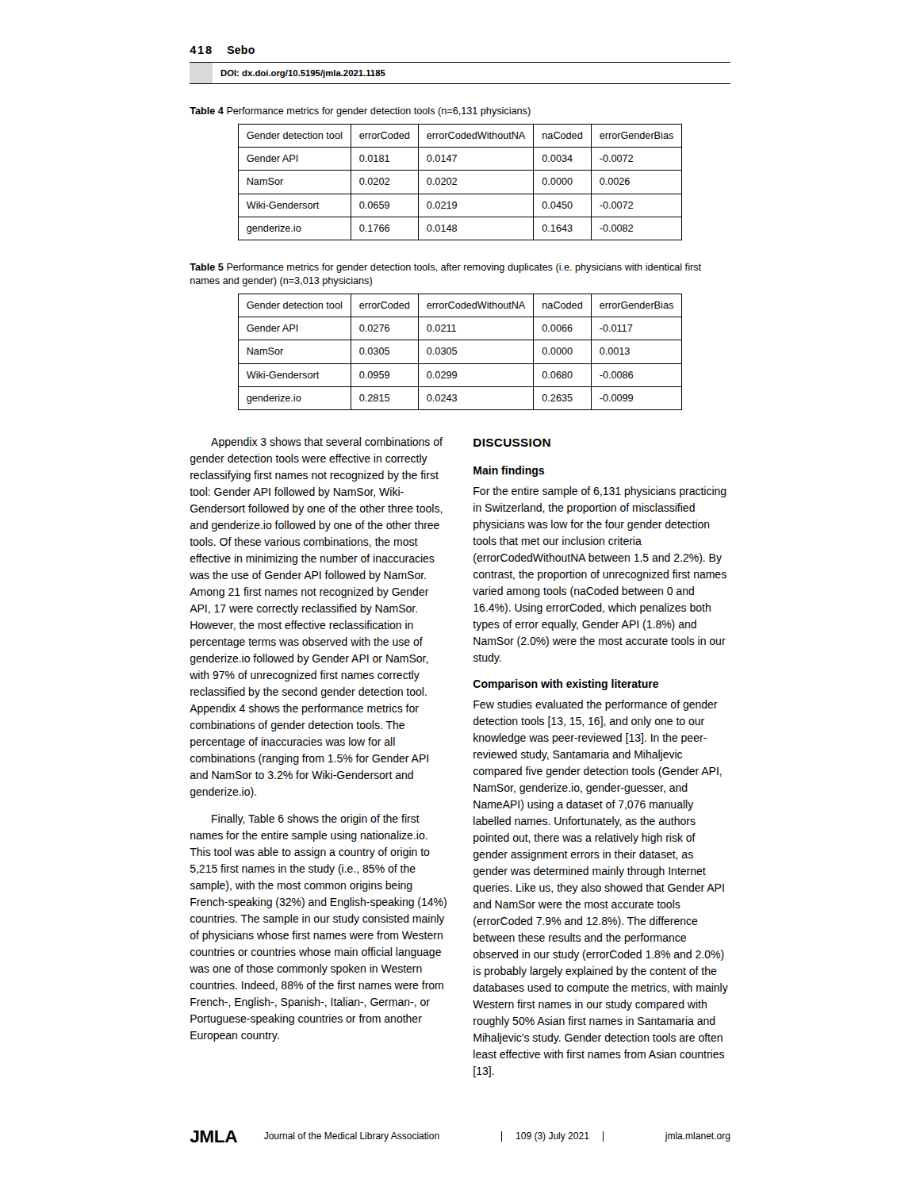418 Sebo
DOI: dx.doi.org/10.5195/jmla.2021.1185
Table 4 Performance metrics for gender detection tools (n=6,131 physicians)
| Gender detection tool | errorCoded | errorCodedWithoutNA | naCoded | errorGenderBias |
| --- | --- | --- | --- | --- |
| Gender API | 0.0181 | 0.0147 | 0.0034 | -0.0072 |
| NamSor | 0.0202 | 0.0202 | 0.0000 | 0.0026 |
| Wiki-Gendersort | 0.0659 | 0.0219 | 0.0450 | -0.0072 |
| genderize.io | 0.1766 | 0.0148 | 0.1643 | -0.0082 |
Table 5 Performance metrics for gender detection tools, after removing duplicates (i.e. physicians with identical first names and gender) (n=3,013 physicians)
| Gender detection tool | errorCoded | errorCodedWithoutNA | naCoded | errorGenderBias |
| --- | --- | --- | --- | --- |
| Gender API | 0.0276 | 0.0211 | 0.0066 | -0.0117 |
| NamSor | 0.0305 | 0.0305 | 0.0000 | 0.0013 |
| Wiki-Gendersort | 0.0959 | 0.0299 | 0.0680 | -0.0086 |
| genderize.io | 0.2815 | 0.0243 | 0.2635 | -0.0099 |
Appendix 3 shows that several combinations of gender detection tools were effective in correctly reclassifying first names not recognized by the first tool: Gender API followed by NamSor, Wiki-Gendersort followed by one of the other three tools, and genderize.io followed by one of the other three tools. Of these various combinations, the most effective in minimizing the number of inaccuracies was the use of Gender API followed by NamSor. Among 21 first names not recognized by Gender API, 17 were correctly reclassified by NamSor. However, the most effective reclassification in percentage terms was observed with the use of genderize.io followed by Gender API or NamSor, with 97% of unrecognized first names correctly reclassified by the second gender detection tool. Appendix 4 shows the performance metrics for combinations of gender detection tools. The percentage of inaccuracies was low for all combinations (ranging from 1.5% for Gender API and NamSor to 3.2% for Wiki-Gendersort and genderize.io).
Finally, Table 6 shows the origin of the first names for the entire sample using nationalize.io. This tool was able to assign a country of origin to 5,215 first names in the study (i.e., 85% of the sample), with the most common origins being French-speaking (32%) and English-speaking (14%) countries. The sample in our study consisted mainly of physicians whose first names were from Western countries or countries whose main official language was one of those commonly spoken in Western countries. Indeed, 88% of the first names were from French-, English-, Spanish-, Italian-, German-, or Portuguese-speaking countries or from another European country.
DISCUSSION
Main findings
For the entire sample of 6,131 physicians practicing in Switzerland, the proportion of misclassified physicians was low for the four gender detection tools that met our inclusion criteria (errorCodedWithoutNA between 1.5 and 2.2%). By contrast, the proportion of unrecognized first names varied among tools (naCoded between 0 and 16.4%). Using errorCoded, which penalizes both types of error equally, Gender API (1.8%) and NamSor (2.0%) were the most accurate tools in our study.
Comparison with existing literature
Few studies evaluated the performance of gender detection tools [13, 15, 16], and only one to our knowledge was peer-reviewed [13]. In the peer-reviewed study, Santamaria and Mihaljevic compared five gender detection tools (Gender API, NamSor, genderize.io, gender-guesser, and NameAPI) using a dataset of 7,076 manually labelled names. Unfortunately, as the authors pointed out, there was a relatively high risk of gender assignment errors in their dataset, as gender was determined mainly through Internet queries. Like us, they also showed that Gender API and NamSor were the most accurate tools (errorCoded 7.9% and 12.8%). The difference between these results and the performance observed in our study (errorCoded 1.8% and 2.0%) is probably largely explained by the content of the databases used to compute the metrics, with mainly Western first names in our study compared with roughly 50% Asian first names in Santamaria and Mihaljevic's study. Gender detection tools are often least effective with first names from Asian countries [13].
JM LA
Journal of the Medical Library Association
109 (3) July 2021
jmla.mlanet.org